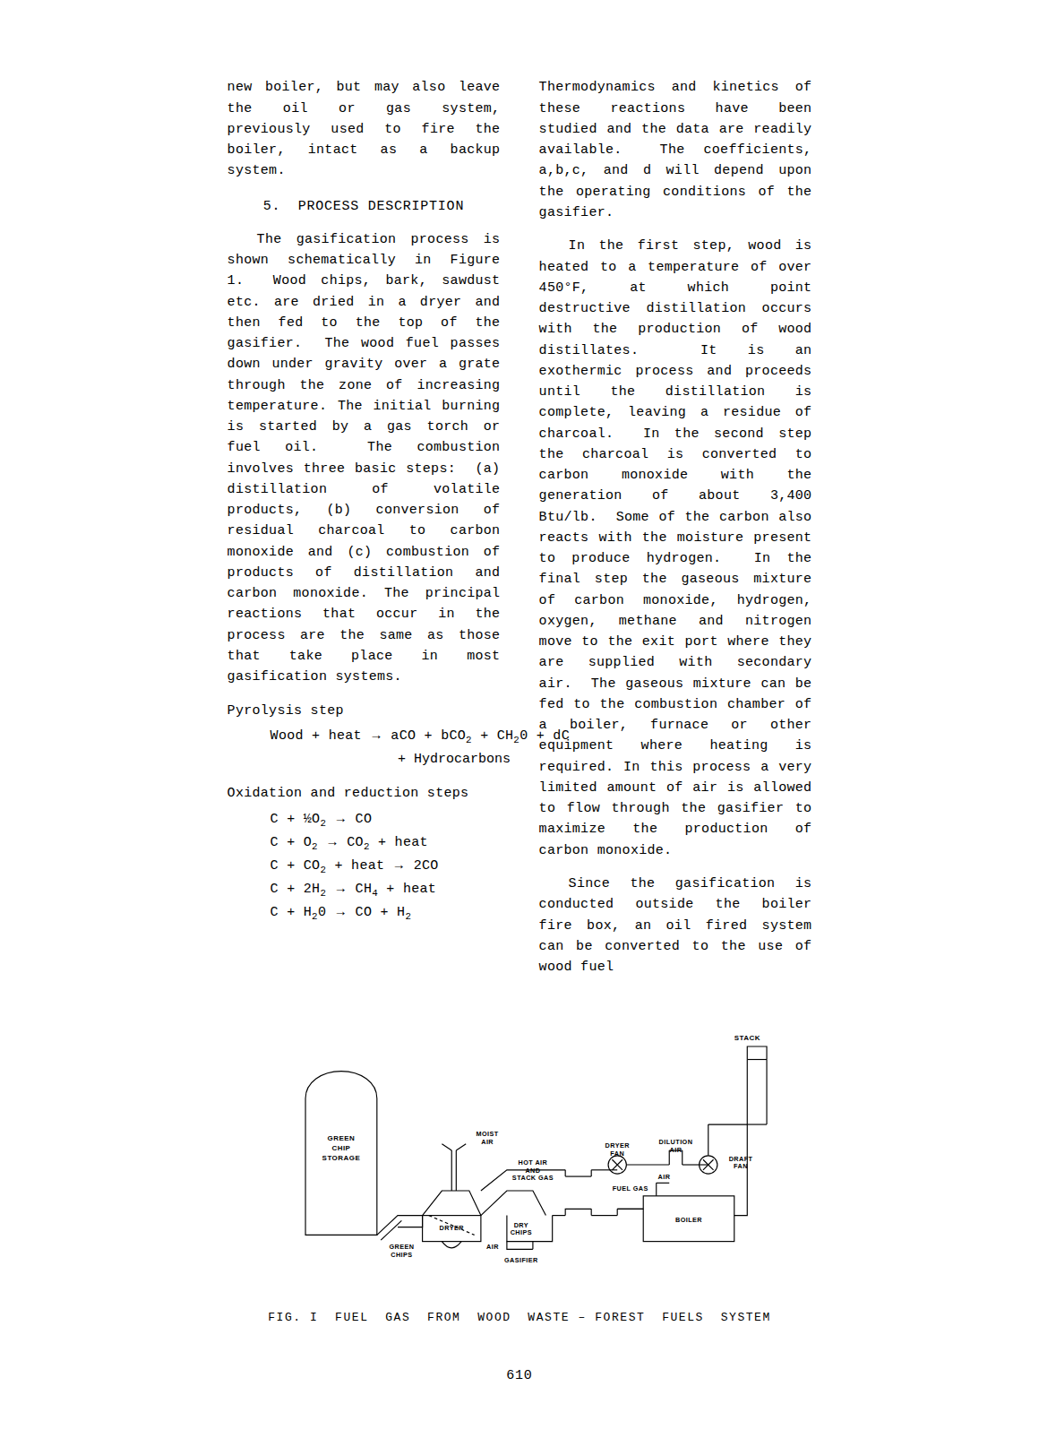new boiler, but may also leave the oil or gas system, previously used to fire the boiler, intact as a backup system.
5. PROCESS DESCRIPTION
The gasification process is shown schematically in Figure 1. Wood chips, bark, sawdust etc. are dried in a dryer and then fed to the top of the gasifier. The wood fuel passes down under gravity over a grate through the zone of increasing temperature. The initial burning is started by a gas torch or fuel oil. The combustion involves three basic steps: (a) distillation of volatile products, (b) conversion of residual charcoal to carbon monoxide and (c) combustion of products of distillation and carbon monoxide. The principal reactions that occur in the process are the same as those that take place in most gasification systems.
Pyrolysis step
Wood + heat → aCO + bCO2 + CH20 + dC
+ Hydrocarbons
Oxidation and reduction steps
C + ½O2 → CO
C + O2 → CO2 + heat
C + CO2 + heat → 2CO
C + 2H2 → CH4 + heat
C + H20 → CO + H2
Thermodynamics and kinetics of these reactions have been studied and the data are readily available. The coefficients, a,b,c, and d will depend upon the operating conditions of the gasifier.
In the first step, wood is heated to a temperature of over 450°F, at which point destructive distillation occurs with the production of wood distillates. It is an exothermic process and proceeds until the distillation is complete, leaving a residue of charcoal. In the second step the charcoal is converted to carbon monoxide with the generation of about 3,400 Btu/lb. Some of the carbon also reacts with the moisture present to produce hydrogen. In the final step the gaseous mixture of carbon monoxide, hydrogen, oxygen, methane and nitrogen move to the exit port where they are supplied with secondary air. The gaseous mixture can be fed to the combustion chamber of a boiler, furnace or other equipment where heating is required. In this process a very limited amount of air is allowed to flow through the gasifier to maximize the production of carbon monoxide.
Since the gasification is conducted outside the boiler fire box, an oil fired system can be converted to the use of wood fuel
GREEN CHIP STORAGE GREEN CHIPS DRYER MOIST AIR DRY CHIPS GASIFIER AIR HOT AIR AND STACK GAS DRYER FAN DILUTION AIR DRAFT FAN STACK BOILER FUEL GAS AIR
FIG. I FUEL GAS FROM WOOD WASTE – FOREST FUELS SYSTEM
610